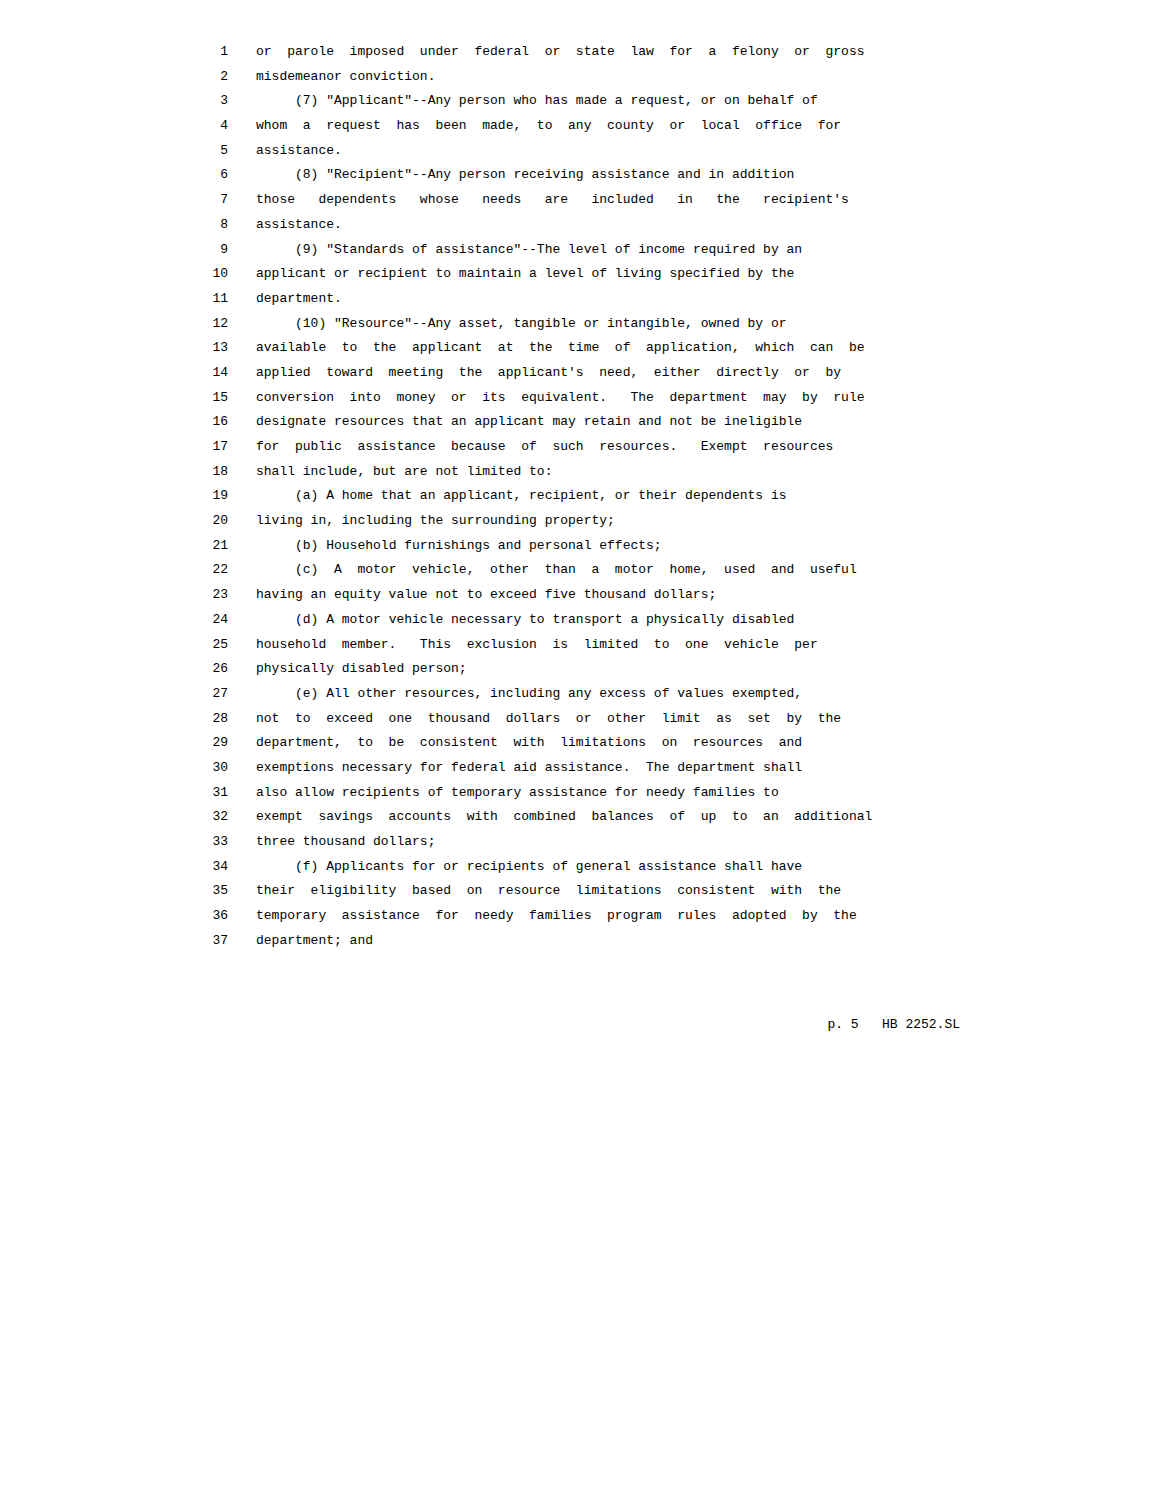or parole imposed under federal or state law for a felony or gross
misdemeanor conviction.
(7) "Applicant"--Any person who has made a request, or on behalf of
whom a request has been made, to any county or local office for
assistance.
(8) "Recipient"--Any person receiving assistance and in addition
those dependents whose needs are included in the recipient's
assistance.
(9) "Standards of assistance"--The level of income required by an
applicant or recipient to maintain a level of living specified by the
department.
(10) "Resource"--Any asset, tangible or intangible, owned by or
available to the applicant at the time of application, which can be
applied toward meeting the applicant's need, either directly or by
conversion into money or its equivalent. The department may by rule
designate resources that an applicant may retain and not be ineligible
for public assistance because of such resources. Exempt resources
shall include, but are not limited to:
(a) A home that an applicant, recipient, or their dependents is
living in, including the surrounding property;
(b) Household furnishings and personal effects;
(c) A motor vehicle, other than a motor home, used and useful
having an equity value not to exceed five thousand dollars;
(d) A motor vehicle necessary to transport a physically disabled
household member. This exclusion is limited to one vehicle per
physically disabled person;
(e) All other resources, including any excess of values exempted,
not to exceed one thousand dollars or other limit as set by the
department, to be consistent with limitations on resources and
exemptions necessary for federal aid assistance. The department shall
also allow recipients of temporary assistance for needy families to
exempt savings accounts with combined balances of up to an additional
three thousand dollars;
(f) Applicants for or recipients of general assistance shall have
their eligibility based on resource limitations consistent with the
temporary assistance for needy families program rules adopted by the
department; and
p. 5 HB 2252.SL